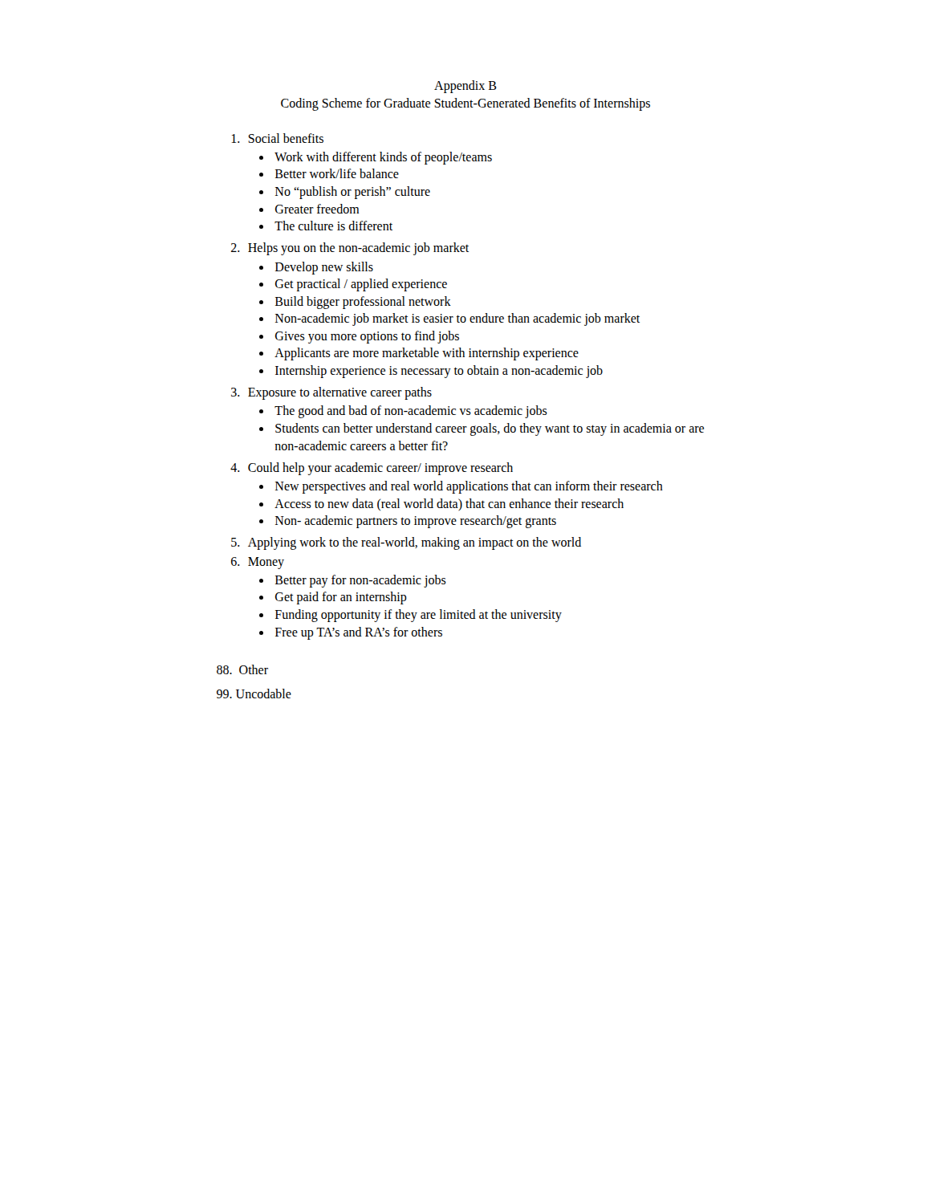Appendix B
Coding Scheme for Graduate Student-Generated Benefits of Internships
Social benefits
Work with different kinds of people/teams
Better work/life balance
No “publish or perish” culture
Greater freedom
The culture is different
Helps you on the non-academic job market
Develop new skills
Get practical / applied experience
Build bigger professional network
Non-academic job market is easier to endure than academic job market
Gives you more options to find jobs
Applicants are more marketable with internship experience
Internship experience is necessary to obtain a non-academic job
Exposure to alternative career paths
The good and bad of non-academic vs academic jobs
Students can better understand career goals, do they want to stay in academia or are non-academic careers a better fit?
Could help your academic career/ improve research
New perspectives and real world applications that can inform their research
Access to new data (real world data) that can enhance their research
Non- academic partners to improve research/get grants
Applying work to the real-world, making an impact on the world
Money
Better pay for non-academic jobs
Get paid for an internship
Funding opportunity if they are limited at the university
Free up TA’s and RA’s for others
88. Other
99. Uncodable